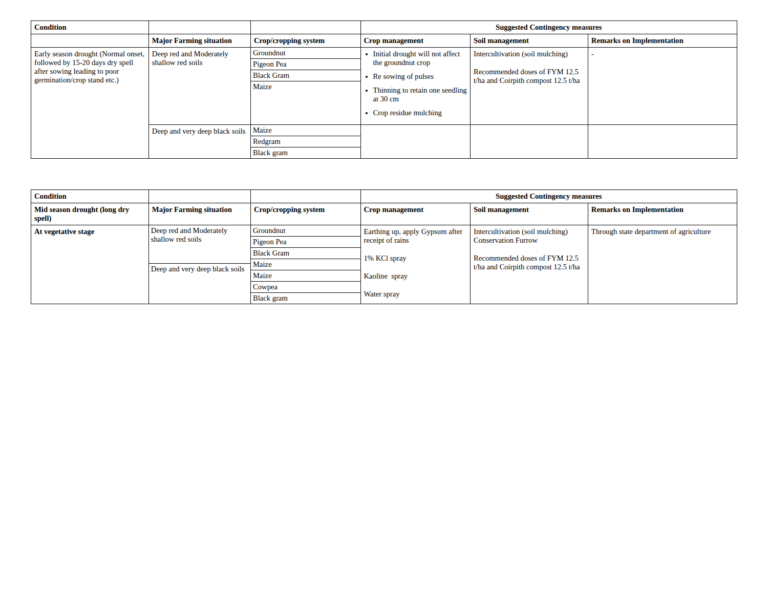| Condition | | | Suggested Contingency measures |
| | Major Farming situation | Crop/cropping system | Crop management | Soil management | Remarks on Implementation |
| Early season drought (Normal onset, followed by 15-20 days dry spell after sowing leading to poor germination/crop stand etc.) | Deep red and Moderately shallow red soils | / Groundnut / / Pigeon Pea / / Black Gram / / Maize / | Initial drought will not affect the groundnut crop Re sowing of pulses Thinning to retain one seedling at 30 cm Crop residue mulching | Intercultivation (soil mulching) Recommended doses of FYM 12.5 t/ha and Coirpith compost 12.5 t/ha | - |
| Deep and very deep black soils | / Maize / / Redgram / / Black gram / | | | |
| Condition | | | Suggested Contingency measures |
| Mid season drought (long dry spell) | Major Farming situation | Crop/cropping system | Crop management | Soil management | Remarks on Implementation |
| At vegetative stage | / Deep red and Moderately shallow red soils / / Deep and very deep black soils / | / Groundnut / / Pigeon Pea / / Black Gram / / Maize / / Maize / / Cowpea / / Black gram / | Earthing up, apply Gypsum after receipt of rains 1% KCl spray Kaoline spray Water spray | Intercultivation (soil mulching) Conservation Furrow Recommended doses of FYM 12.5 t/ha and Coirpith compost 12.5 t/ha | Through state department of agriculture |